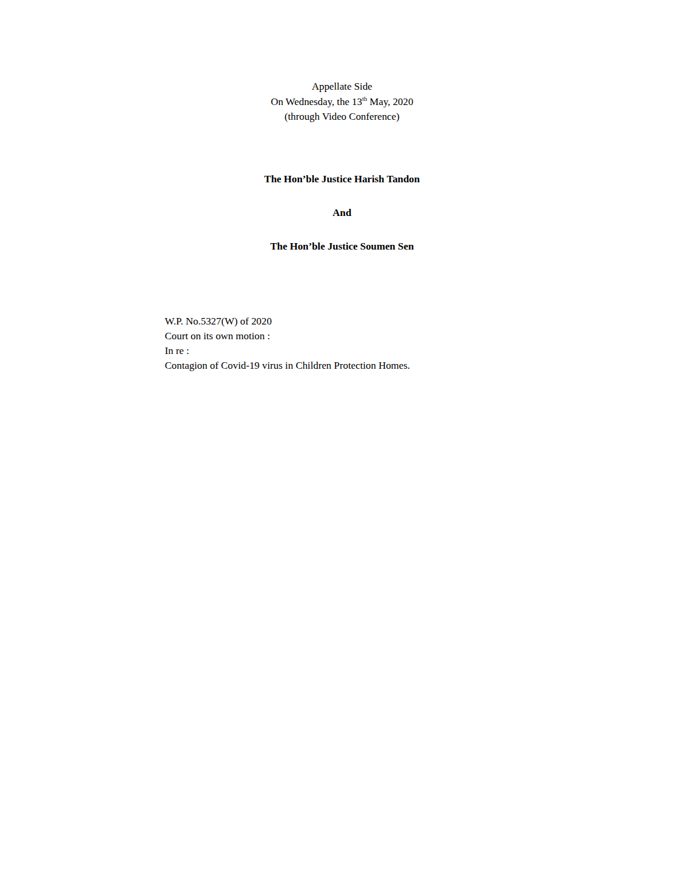Appellate Side
On Wednesday, the 13th May, 2020
(through Video Conference)
The Hon’ble Justice Harish Tandon
And
The Hon’ble Justice Soumen Sen
W.P. No.5327(W) of 2020
Court on its own motion :
In re :
Contagion of Covid-19 virus in Children Protection Homes.